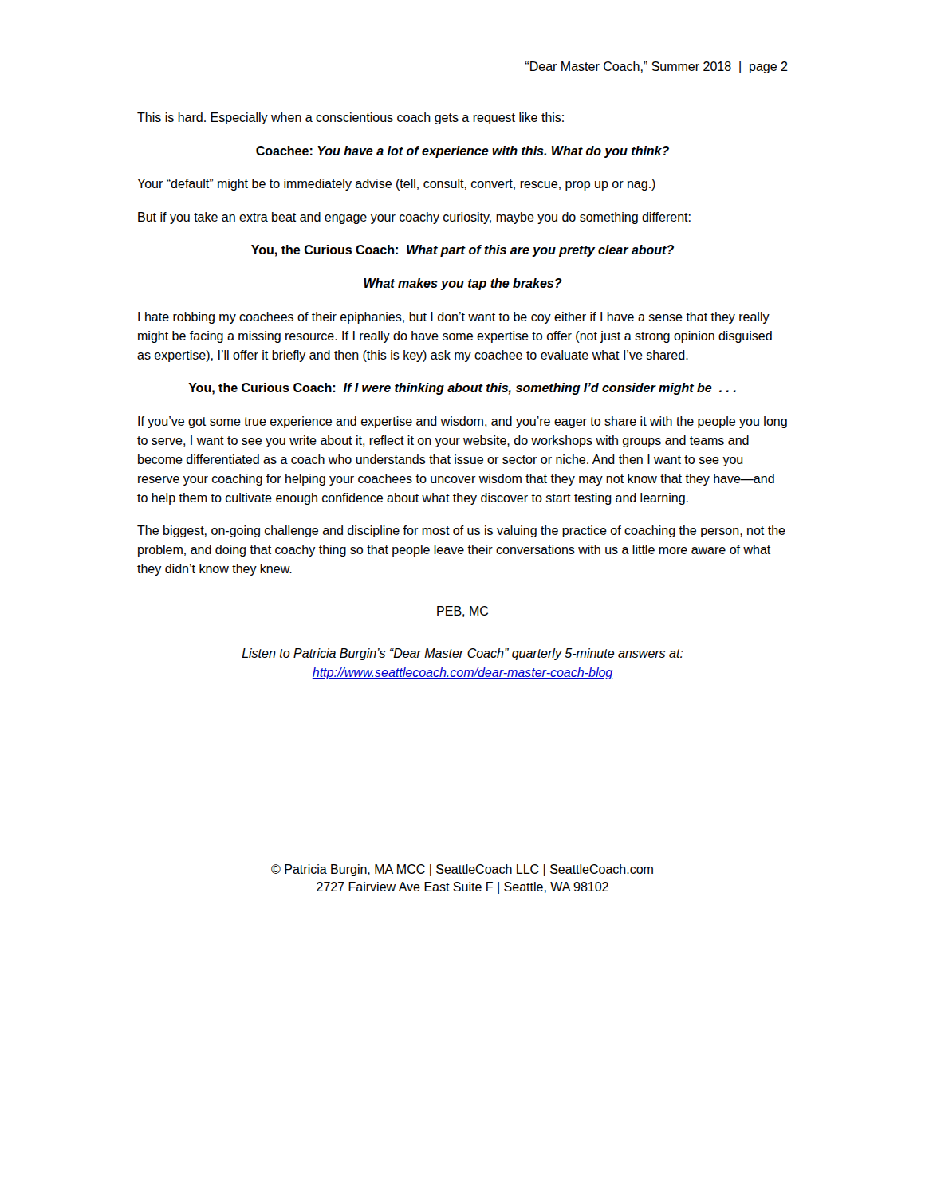“Dear Master Coach,” Summer 2018 | page 2
This is hard. Especially when a conscientious coach gets a request like this:
Coachee: You have a lot of experience with this. What do you think?
Your “default” might be to immediately advise (tell, consult, convert, rescue, prop up or nag.)
But if you take an extra beat and engage your coachy curiosity, maybe you do something different:
You, the Curious Coach: What part of this are you pretty clear about?
What makes you tap the brakes?
I hate robbing my coachees of their epiphanies, but I don’t want to be coy either if I have a sense that they really might be facing a missing resource. If I really do have some expertise to offer (not just a strong opinion disguised as expertise), I’ll offer it briefly and then (this is key) ask my coachee to evaluate what I’ve shared.
You, the Curious Coach: If I were thinking about this, something I’d consider might be . . .
If you’ve got some true experience and expertise and wisdom, and you’re eager to share it with the people you long to serve, I want to see you write about it, reflect it on your website, do workshops with groups and teams and become differentiated as a coach who understands that issue or sector or niche. And then I want to see you reserve your coaching for helping your coachees to uncover wisdom that they may not know that they have—and to help them to cultivate enough confidence about what they discover to start testing and learning.
The biggest, on-going challenge and discipline for most of us is valuing the practice of coaching the person, not the problem, and doing that coachy thing so that people leave their conversations with us a little more aware of what they didn’t know they knew.
PEB, MC
Listen to Patricia Burgin’s “Dear Master Coach” quarterly 5-minute answers at:
http://www.seattlecoach.com/dear-master-coach-blog
© Patricia Burgin, MA MCC | SeattleCoach LLC | SeattleCoach.com
2727 Fairview Ave East Suite F | Seattle, WA 98102